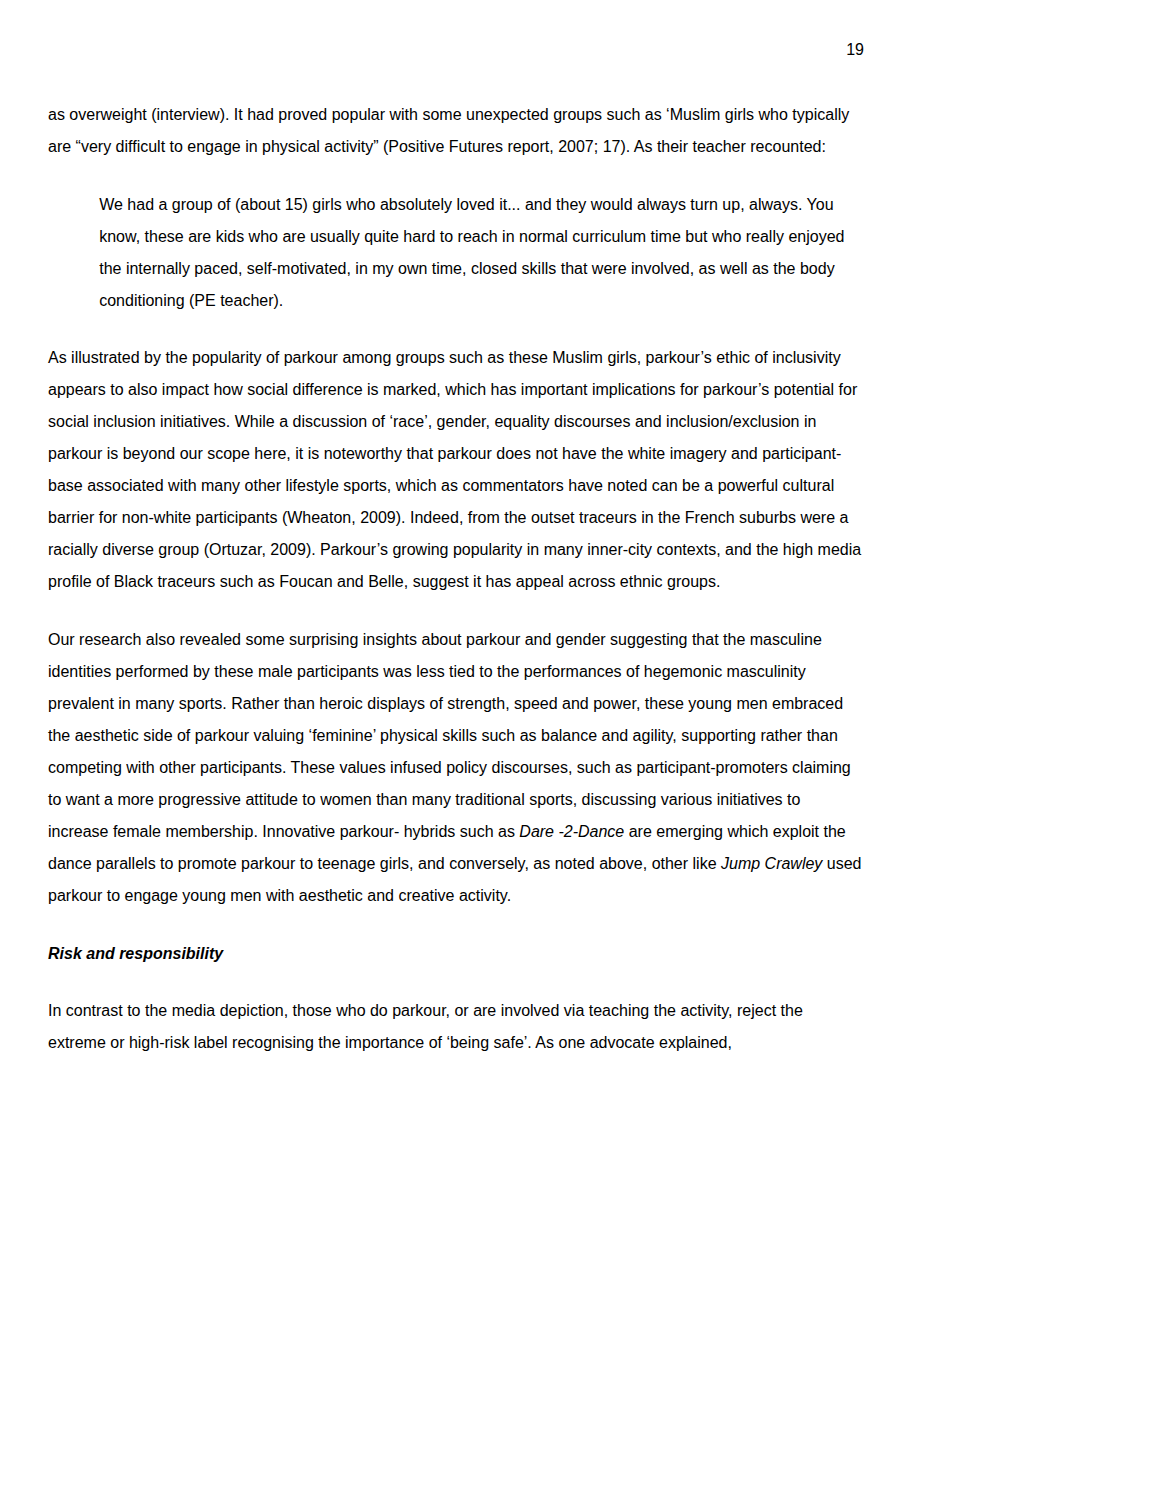19
as overweight (interview). It had proved popular with some unexpected groups such as ‘Muslim girls who typically are “very difficult to engage in physical activity” (Positive Futures report, 2007; 17). As their teacher recounted:
We had a group of (about 15) girls who absolutely loved it... and they would always turn up, always. You know, these are kids who are usually quite hard to reach in normal curriculum time but who really enjoyed the internally paced, self-motivated, in my own time, closed skills that were involved, as well as the body conditioning (PE teacher).
As illustrated by the popularity of parkour among groups such as these Muslim girls, parkour’s ethic of inclusivity appears to also impact how social difference is marked, which has important implications for parkour’s potential for social inclusion initiatives. While a discussion of ‘race’, gender, equality discourses and inclusion/exclusion in parkour is beyond our scope here, it is noteworthy that parkour does not have the white imagery and participant-base associated with many other lifestyle sports, which as commentators have noted can be a powerful cultural barrier for non-white participants (Wheaton, 2009). Indeed, from the outset traceurs in the French suburbs were a racially diverse group (Ortuzar, 2009). Parkour’s growing popularity in many inner-city contexts, and the high media profile of Black traceurs such as Foucan and Belle, suggest it has appeal across ethnic groups.
Our research also revealed some surprising insights about parkour and gender suggesting that the masculine identities performed by these male participants was less tied to the performances of hegemonic masculinity prevalent in many sports. Rather than heroic displays of strength, speed and power, these young men embraced the aesthetic side of parkour valuing ‘feminine’ physical skills such as balance and agility, supporting rather than competing with other participants. These values infused policy discourses, such as participant-promoters claiming to want a more progressive attitude to women than many traditional sports, discussing various initiatives to increase female membership. Innovative parkour- hybrids such as Dare -2-Dance are emerging which exploit the dance parallels to promote parkour to teenage girls, and conversely, as noted above, other like Jump Crawley used parkour to engage young men with aesthetic and creative activity.
Risk and responsibility
In contrast to the media depiction, those who do parkour, or are involved via teaching the activity, reject the extreme or high-risk label recognising the importance of ‘being safe’. As one advocate explained,